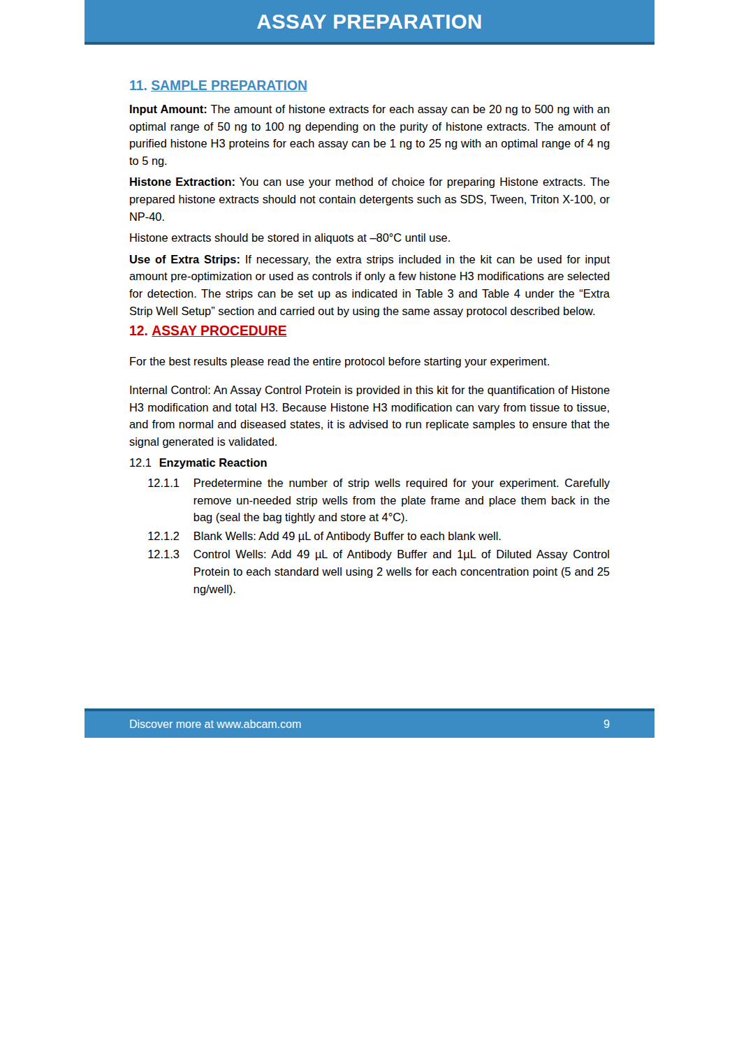ASSAY PREPARATION
11. SAMPLE PREPARATION
Input Amount: The amount of histone extracts for each assay can be 20 ng to 500 ng with an optimal range of 50 ng to 100 ng depending on the purity of histone extracts. The amount of purified histone H3 proteins for each assay can be 1 ng to 25 ng with an optimal range of 4 ng to 5 ng.
Histone Extraction: You can use your method of choice for preparing Histone extracts. The prepared histone extracts should not contain detergents such as SDS, Tween, Triton X-100, or NP-40.
Histone extracts should be stored in aliquots at –80°C until use.
Use of Extra Strips: If necessary, the extra strips included in the kit can be used for input amount pre-optimization or used as controls if only a few histone H3 modifications are selected for detection. The strips can be set up as indicated in Table 3 and Table 4 under the “Extra Strip Well Setup” section and carried out by using the same assay protocol described below.
12. ASSAY PROCEDURE
For the best results please read the entire protocol before starting your experiment.
Internal Control: An Assay Control Protein is provided in this kit for the quantification of Histone H3 modification and total H3. Because Histone H3 modification can vary from tissue to tissue, and from normal and diseased states, it is advised to run replicate samples to ensure that the signal generated is validated.
12.1 Enzymatic Reaction
12.1.1 Predetermine the number of strip wells required for your experiment. Carefully remove un-needed strip wells from the plate frame and place them back in the bag (seal the bag tightly and store at 4°C).
12.1.2 Blank Wells: Add 49 µL of Antibody Buffer to each blank well.
12.1.3 Control Wells: Add 49 µL of Antibody Buffer and 1µL of Diluted Assay Control Protein to each standard well using 2 wells for each concentration point (5 and 25 ng/well).
Discover more at www.abcam.com 9